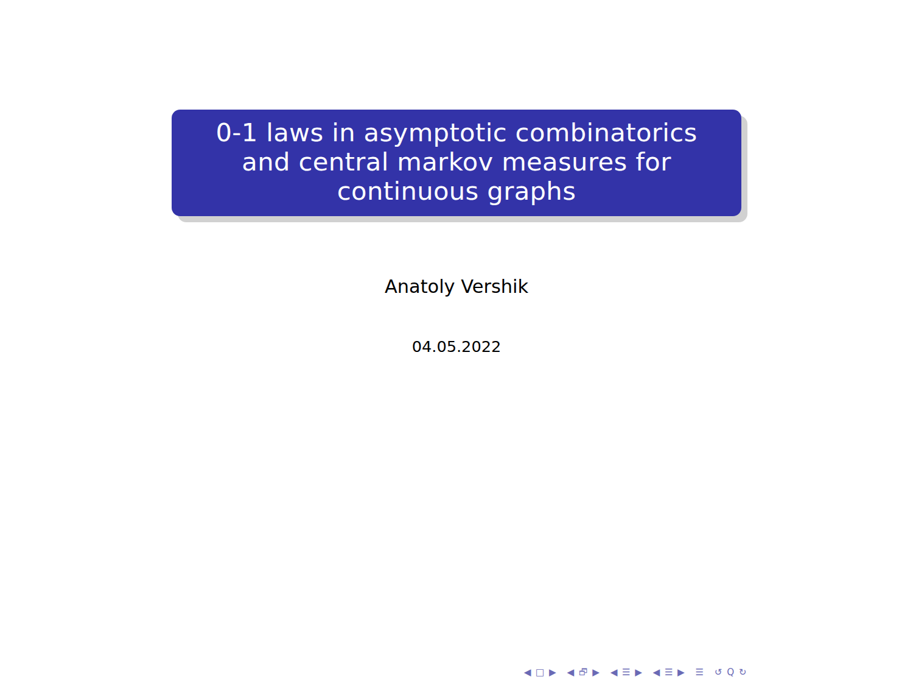0-1 laws in asymptotic combinatorics
and central markov measures for
continuous graphs
Anatoly Vershik
04.05.2022
◀□▶ ◀🗗▶ ◀☰▶ ◀☰▶ ☰ ↺Q↻